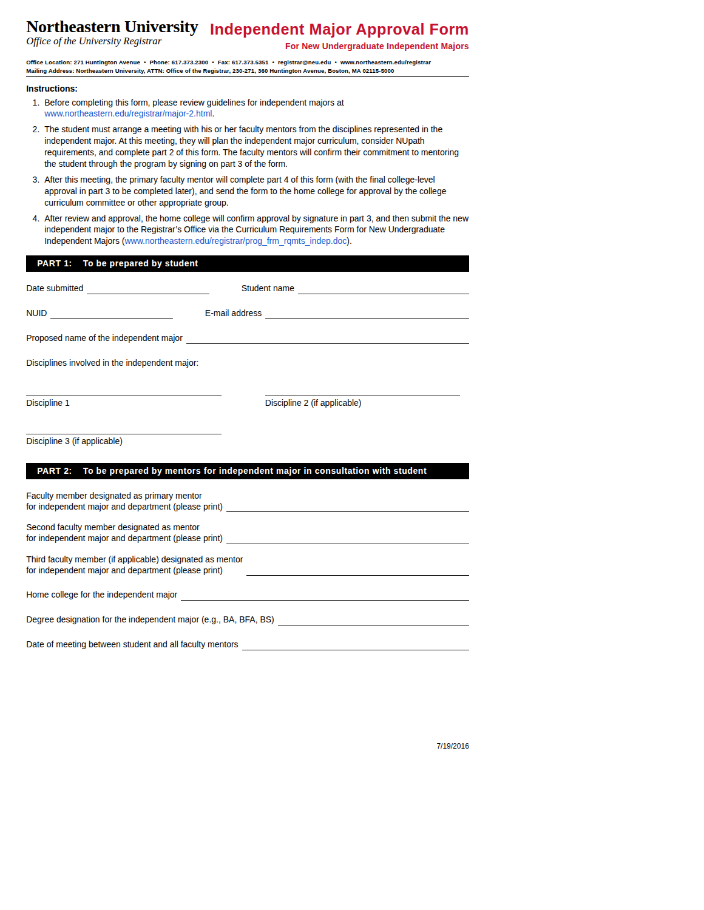Northeastern University
Office of the University Registrar
Independent Major Approval Form
For New Undergraduate Independent Majors
Office Location: 271 Huntington Avenue•Phone: 617.373.2300•Fax: 617.373.5351•registrar@neu.edu•www.northeastern.edu/registrar
Mailing Address: Northeastern University, ATTN: Office of the Registrar, 230-271, 360 Huntington Avenue, Boston, MA 02115-5000
Instructions:
Before completing this form, please review guidelines for independent majors at www.northeastern.edu/registrar/major-2.html.
The student must arrange a meeting with his or her faculty mentors from the disciplines represented in the independent major. At this meeting, they will plan the independent major curriculum, consider NUpath requirements, and complete part 2 of this form. The faculty mentors will confirm their commitment to mentoring the student through the program by signing on part 3 of the form.
After this meeting, the primary faculty mentor will complete part 4 of this form (with the final college-level approval in part 3 to be completed later), and send the form to the home college for approval by the college curriculum committee or other appropriate group.
After review and approval, the home college will confirm approval by signature in part 3, and then submit the new independent major to the Registrar’s Office via the Curriculum Requirements Form for New Undergraduate Independent Majors (www.northeastern.edu/registrar/prog_frm_rqmts_indep.doc).
PART 1: To be prepared by student
Date submitted Student name
NUID E-mail address
Proposed name of the independent major
Disciplines involved in the independent major:
Discipline 1
Discipline 2 (if applicable)
Discipline 3 (if applicable)
PART 2: To be prepared by mentors for independent major in consultation with student
Faculty member designated as primary mentor
for independent major and department (please print)
Second faculty member designated as mentor
for independent major and department (please print)
Third faculty member (if applicable) designated as mentor
for independent major and department (please print)
Home college for the independent major
Degree designation for the independent major (e.g., BA, BFA, BS)
Date of meeting between student and all faculty mentors
7/19/2016